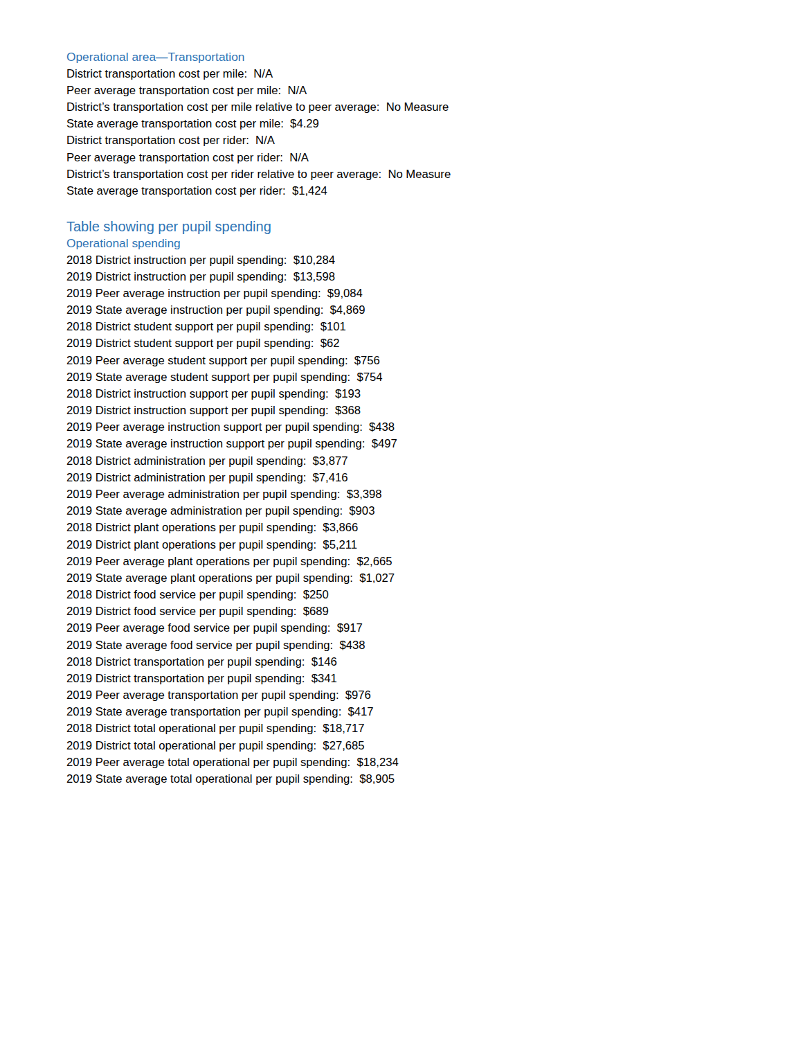Operational area—Transportation
District transportation cost per mile: N/A
Peer average transportation cost per mile: N/A
District’s transportation cost per mile relative to peer average: No Measure
State average transportation cost per mile: $4.29
District transportation cost per rider: N/A
Peer average transportation cost per rider: N/A
District’s transportation cost per rider relative to peer average: No Measure
State average transportation cost per rider: $1,424
Table showing per pupil spending
Operational spending
2018 District instruction per pupil spending: $10,284
2019 District instruction per pupil spending: $13,598
2019 Peer average instruction per pupil spending: $9,084
2019 State average instruction per pupil spending: $4,869
2018 District student support per pupil spending: $101
2019 District student support per pupil spending: $62
2019 Peer average student support per pupil spending: $756
2019 State average student support per pupil spending: $754
2018 District instruction support per pupil spending: $193
2019 District instruction support per pupil spending: $368
2019 Peer average instruction support per pupil spending: $438
2019 State average instruction support per pupil spending: $497
2018 District administration per pupil spending: $3,877
2019 District administration per pupil spending: $7,416
2019 Peer average administration per pupil spending: $3,398
2019 State average administration per pupil spending: $903
2018 District plant operations per pupil spending: $3,866
2019 District plant operations per pupil spending: $5,211
2019 Peer average plant operations per pupil spending: $2,665
2019 State average plant operations per pupil spending: $1,027
2018 District food service per pupil spending: $250
2019 District food service per pupil spending: $689
2019 Peer average food service per pupil spending: $917
2019 State average food service per pupil spending: $438
2018 District transportation per pupil spending: $146
2019 District transportation per pupil spending: $341
2019 Peer average transportation per pupil spending: $976
2019 State average transportation per pupil spending: $417
2018 District total operational per pupil spending: $18,717
2019 District total operational per pupil spending: $27,685
2019 Peer average total operational per pupil spending: $18,234
2019 State average total operational per pupil spending: $8,905